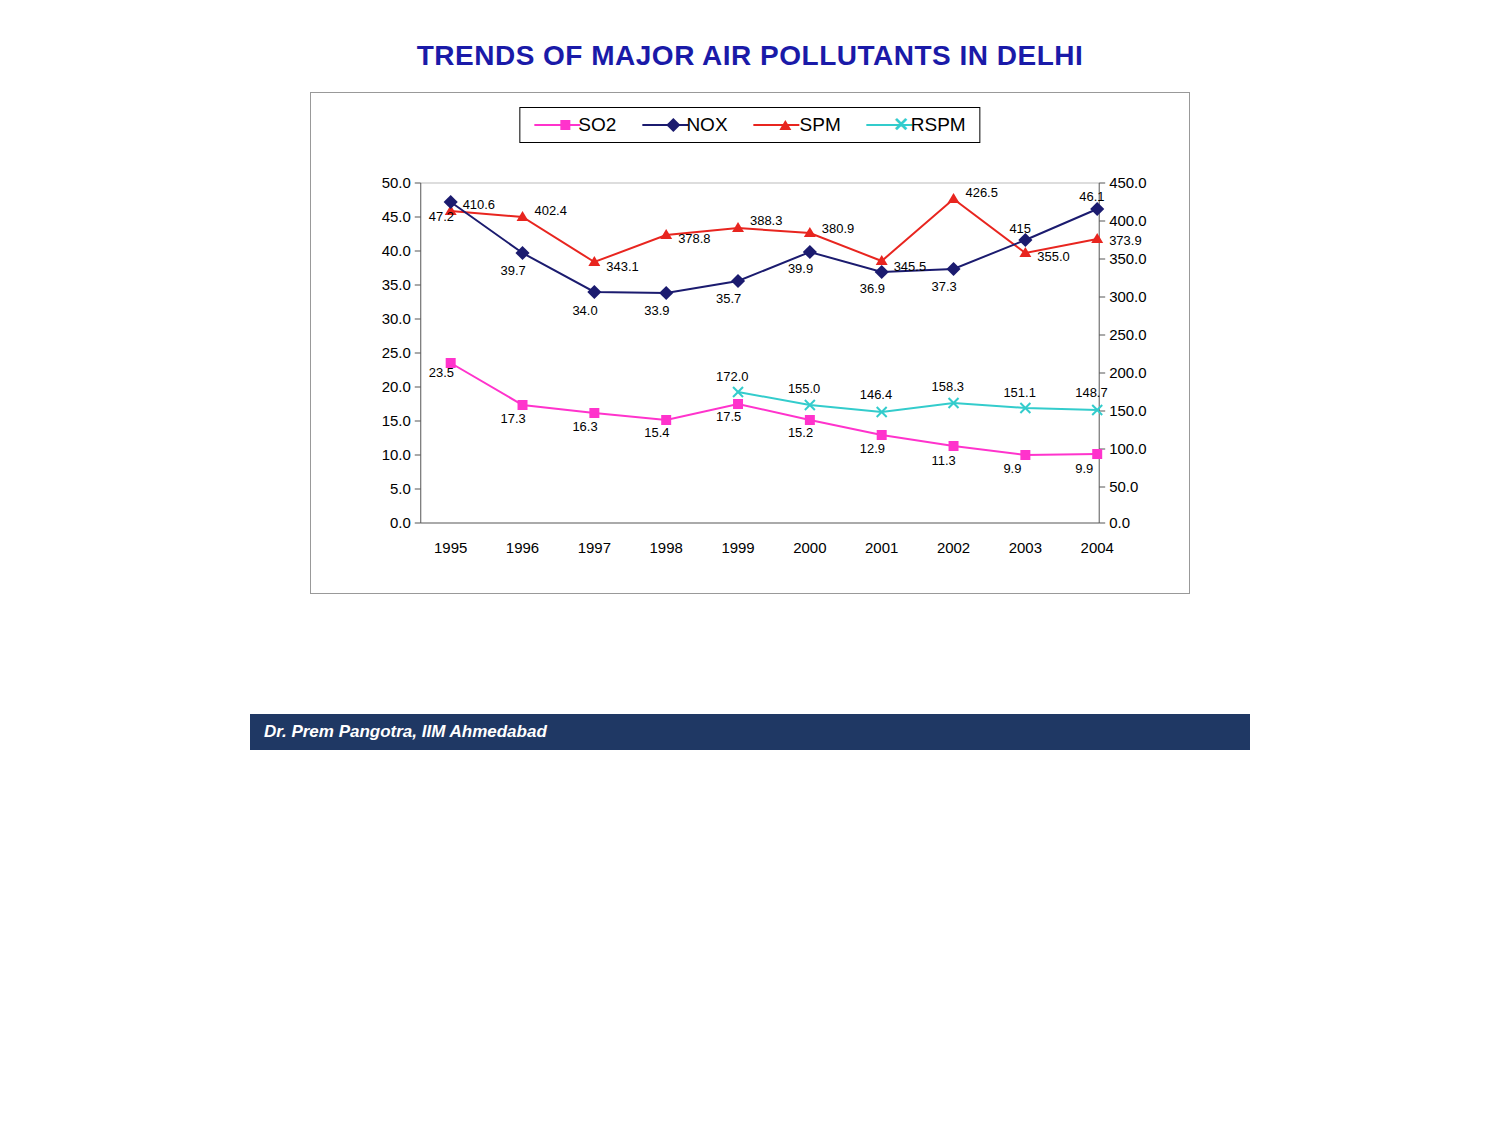TRENDS OF MAJOR AIR POLLUTANTS IN DELHI
SO2 NOX SPM ✕RSPM
50.0 45.0 40.0 35.0 30.0 25.0 20.0 15.0 10.0 5.0 0.0 450.0 400.0 350.0 300.0 250.0 200.0 150.0 100.0 50.0 0.0 1995 1996 1997 1998 1999 2000 2001 2002 2003 2004 47.2 39.7 34.0 33.9 35.7 39.9 36.9 37.3 415 46.1 410.6 402.4 343.1 378.8 388.3 380.9 345.5 426.5 355.0 373.9 172.0 155.0 146.4 158.3 151.1 148.7 23.5 17.3 16.3 15.4 17.5 15.2 12.9 11.3 9.9 9.9
Dr. Prem Pangotra, IIM Ahmedabad